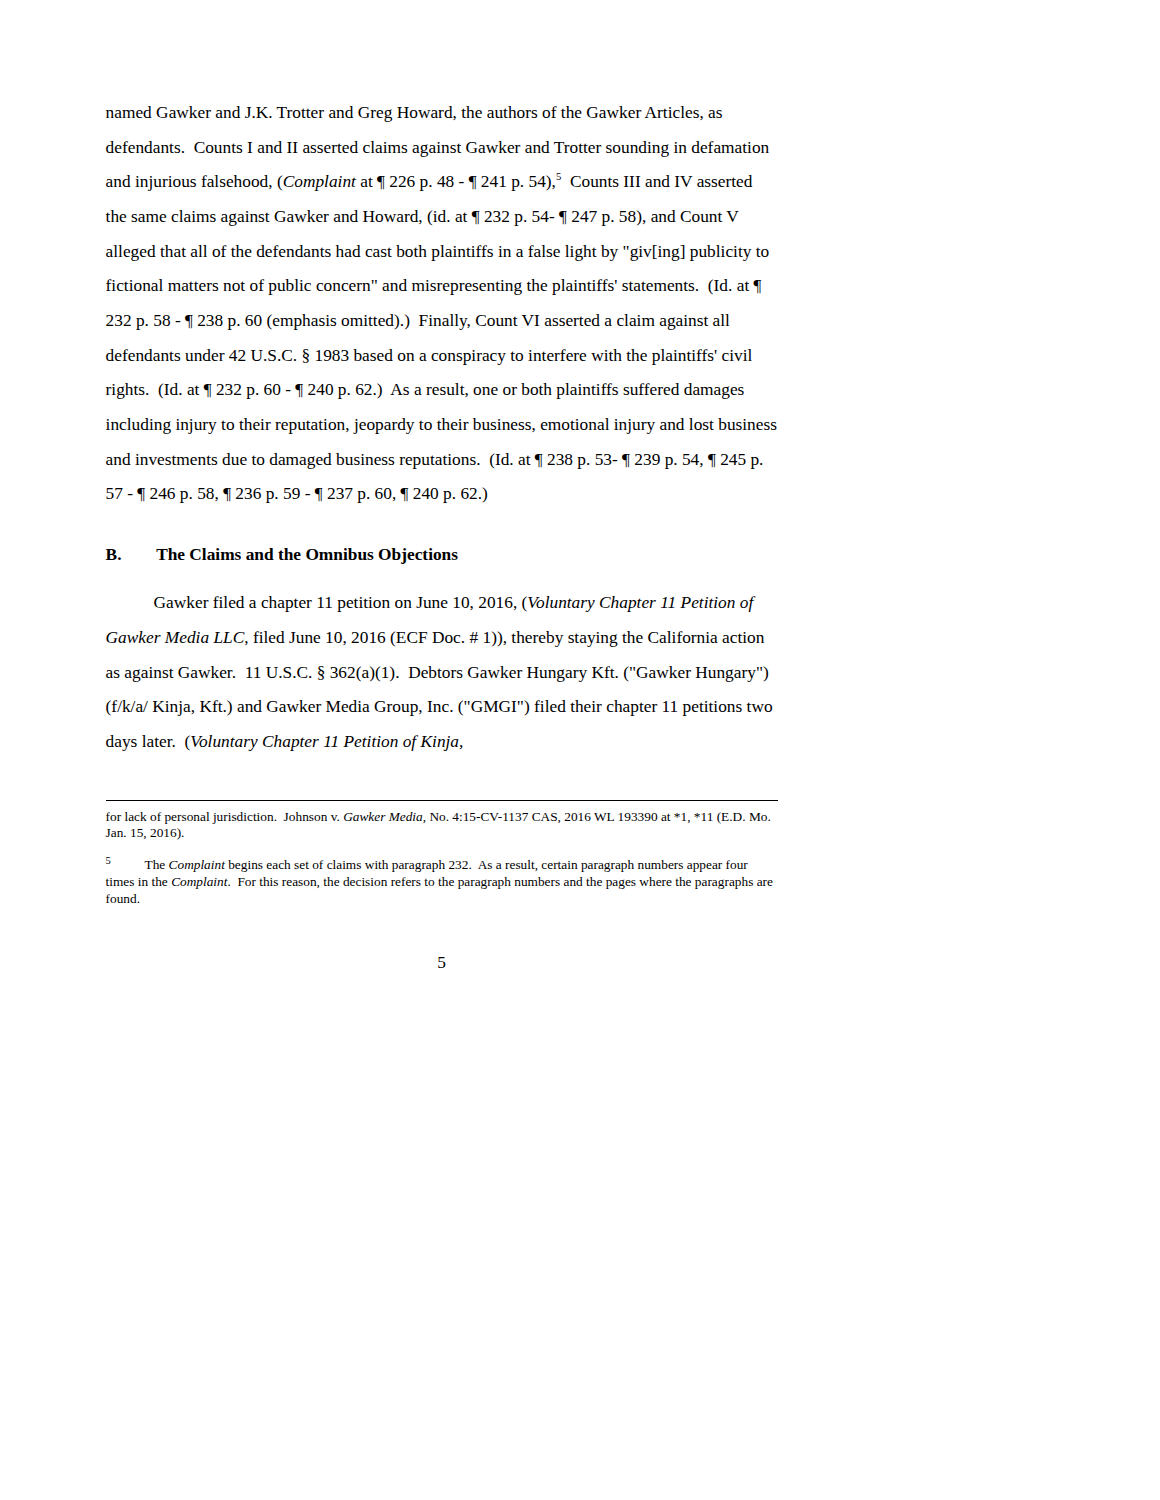named Gawker and J.K. Trotter and Greg Howard, the authors of the Gawker Articles, as defendants. Counts I and II asserted claims against Gawker and Trotter sounding in defamation and injurious falsehood, (Complaint at ¶ 226 p. 48 - ¶ 241 p. 54),5 Counts III and IV asserted the same claims against Gawker and Howard, (id. at ¶ 232 p. 54- ¶ 247 p. 58), and Count V alleged that all of the defendants had cast both plaintiffs in a false light by "giv[ing] publicity to fictional matters not of public concern" and misrepresenting the plaintiffs' statements. (Id. at ¶ 232 p. 58 - ¶ 238 p. 60 (emphasis omitted).) Finally, Count VI asserted a claim against all defendants under 42 U.S.C. § 1983 based on a conspiracy to interfere with the plaintiffs' civil rights. (Id. at ¶ 232 p. 60 - ¶ 240 p. 62.) As a result, one or both plaintiffs suffered damages including injury to their reputation, jeopardy to their business, emotional injury and lost business and investments due to damaged business reputations. (Id. at ¶ 238 p. 53- ¶ 239 p. 54, ¶ 245 p. 57 - ¶ 246 p. 58, ¶ 236 p. 59 - ¶ 237 p. 60, ¶ 240 p. 62.)
B.  The Claims and the Omnibus Objections
Gawker filed a chapter 11 petition on June 10, 2016, (Voluntary Chapter 11 Petition of Gawker Media LLC, filed June 10, 2016 (ECF Doc. # 1)), thereby staying the California action as against Gawker. 11 U.S.C. § 362(a)(1). Debtors Gawker Hungary Kft. ("Gawker Hungary") (f/k/a/ Kinja, Kft.) and Gawker Media Group, Inc. ("GMGI") filed their chapter 11 petitions two days later. (Voluntary Chapter 11 Petition of Kinja,
for lack of personal jurisdiction. Johnson v. Gawker Media, No. 4:15-CV-1137 CAS, 2016 WL 193390 at *1, *11 (E.D. Mo. Jan. 15, 2016).
5 The Complaint begins each set of claims with paragraph 232. As a result, certain paragraph numbers appear four times in the Complaint. For this reason, the decision refers to the paragraph numbers and the pages where the paragraphs are found.
5